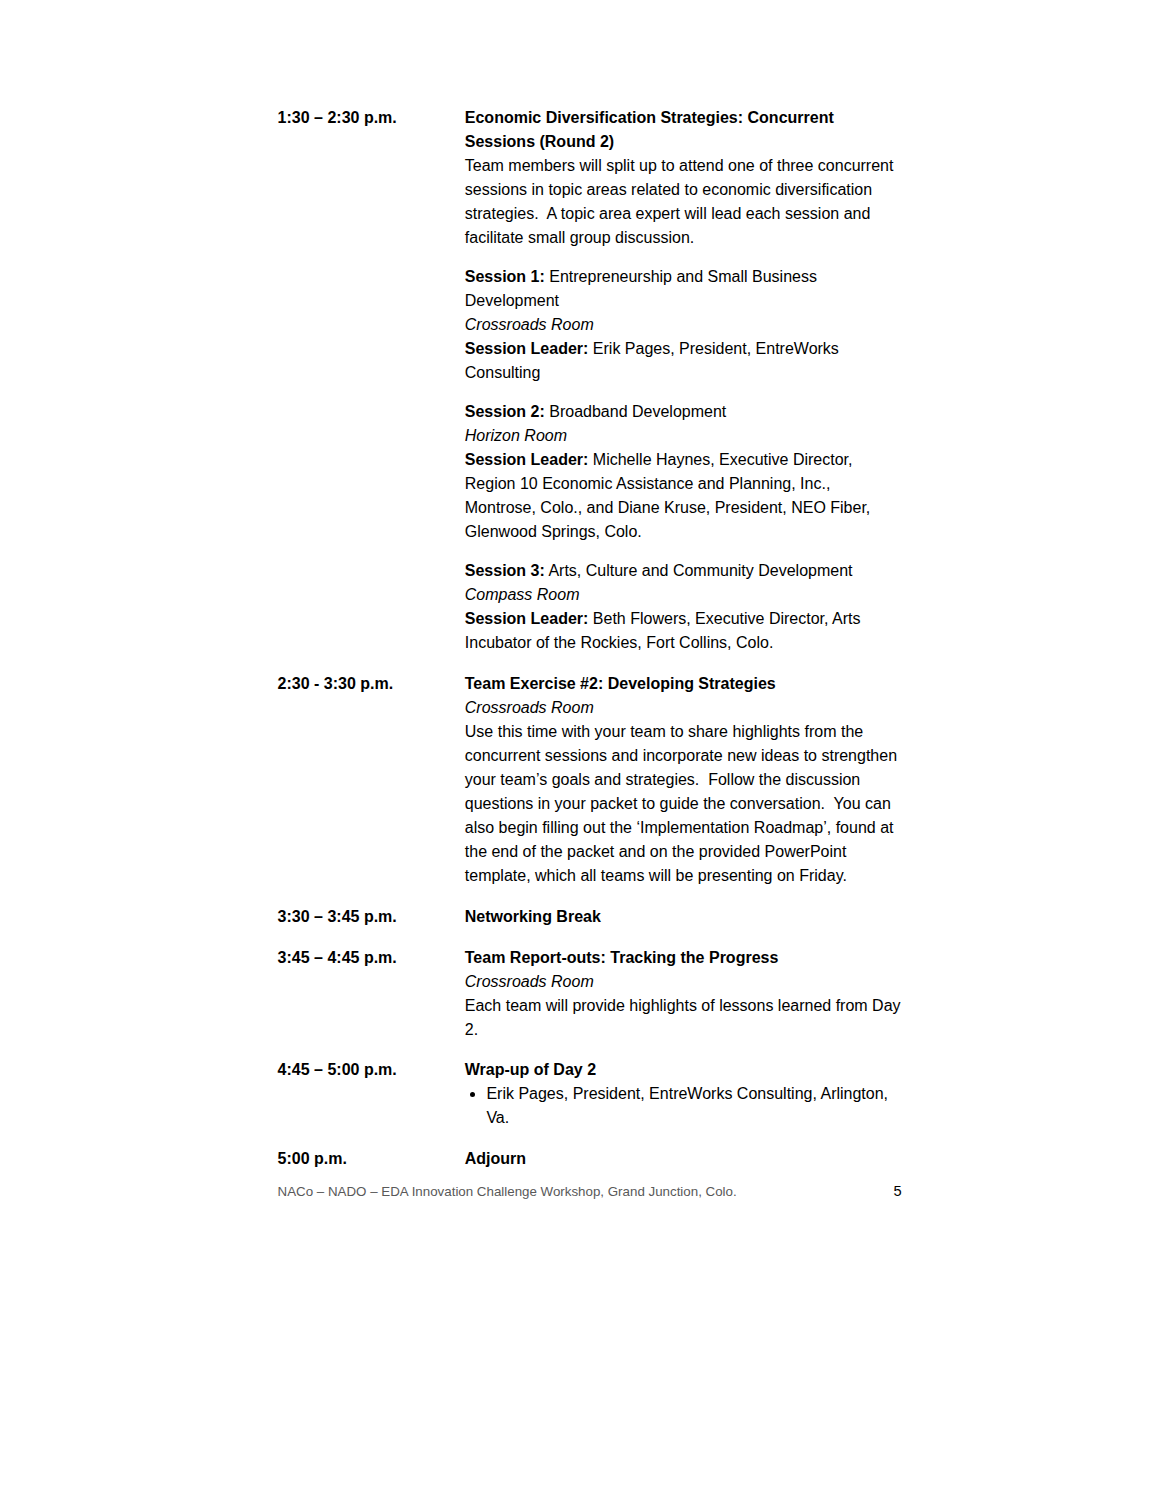| 1:30 – 2:30 p.m. | Economic Diversification Strategies: Concurrent Sessions (Round 2) Team members will split up to attend one of three concurrent sessions in topic areas related to economic diversification strategies. A topic area expert will lead each session and facilitate small group discussion. Session 1: Entrepreneurship and Small Business Development Crossroads Room Session Leader: Erik Pages, President, EntreWorks Consulting Session 2: Broadband Development Horizon Room Session Leader: Michelle Haynes, Executive Director, Region 10 Economic Assistance and Planning, Inc., Montrose, Colo., and Diane Kruse, President, NEO Fiber, Glenwood Springs, Colo. Session 3: Arts, Culture and Community Development Compass Room Session Leader: Beth Flowers, Executive Director, Arts Incubator of the Rockies, Fort Collins, Colo. |
| 2:30 - 3:30 p.m. | Team Exercise #2: Developing Strategies Crossroads Room Use this time with your team to share highlights from the concurrent sessions and incorporate new ideas to strengthen your team’s goals and strategies. Follow the discussion questions in your packet to guide the conversation. You can also begin filling out the ‘Implementation Roadmap’, found at the end of the packet and on the provided PowerPoint template, which all teams will be presenting on Friday. |
| 3:30 – 3:45 p.m. | Networking Break |
| 3:45 – 4:45 p.m. | Team Report-outs: Tracking the Progress Crossroads Room Each team will provide highlights of lessons learned from Day 2. |
| 4:45 – 5:00 p.m. | Wrap-up of Day 2 Erik Pages, President, EntreWorks Consulting, Arlington, Va. |
| 5:00 p.m. | Adjourn |
NACo – NADO – EDA Innovation Challenge Workshop, Grand Junction, Colo. 5